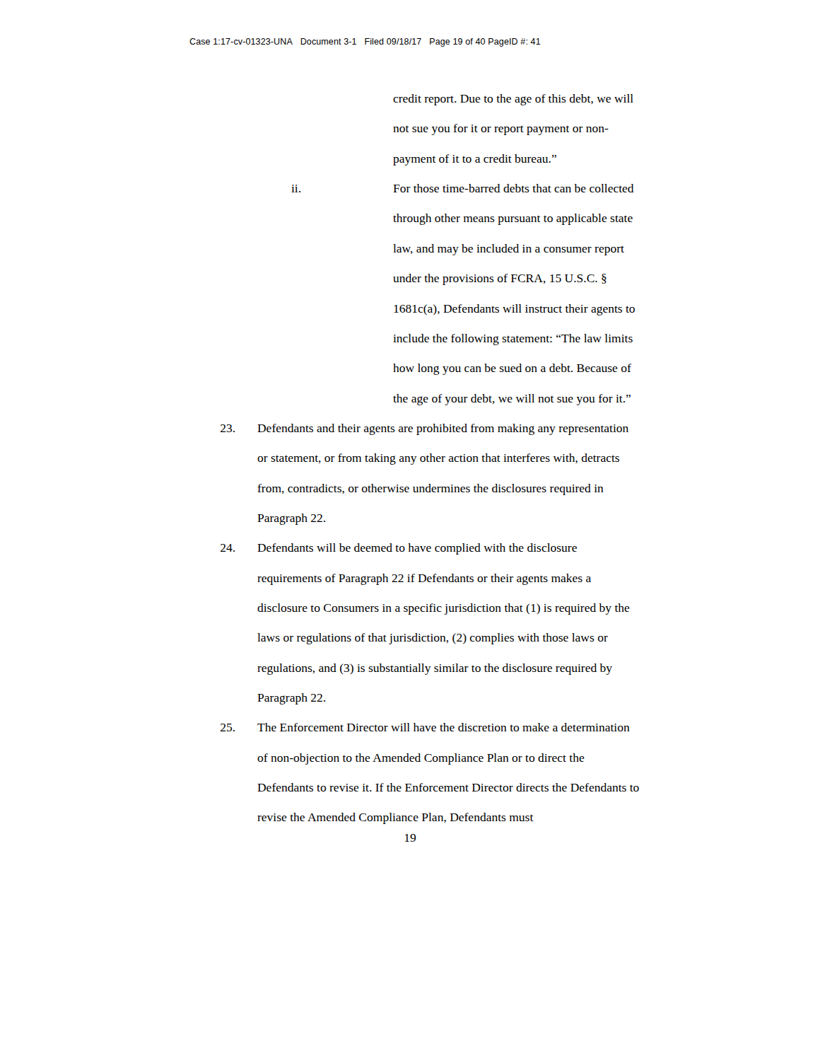Case 1:17-cv-01323-UNA Document 3-1 Filed 09/18/17 Page 19 of 40 PageID #: 41
credit report. Due to the age of this debt, we will not sue you for it or report payment or non-payment of it to a credit bureau.”
ii.
For those time-barred debts that can be collected through other means pursuant to applicable state law, and may be included in a consumer report under the provisions of FCRA, 15 U.S.C. § 1681c(a), Defendants will instruct their agents to include the following statement: “The law limits how long you can be sued on a debt. Because of the age of your debt, we will not sue you for it.”
23.
Defendants and their agents are prohibited from making any representation or statement, or from taking any other action that interferes with, detracts from, contradicts, or otherwise undermines the disclosures required in Paragraph 22.
24.
Defendants will be deemed to have complied with the disclosure requirements of Paragraph 22 if Defendants or their agents makes a disclosure to Consumers in a specific jurisdiction that (1) is required by the laws or regulations of that jurisdiction, (2) complies with those laws or regulations, and (3) is substantially similar to the disclosure required by Paragraph 22.
25.
The Enforcement Director will have the discretion to make a determination of non-objection to the Amended Compliance Plan or to direct the Defendants to revise it. If the Enforcement Director directs the Defendants to revise the Amended Compliance Plan, Defendants must
19